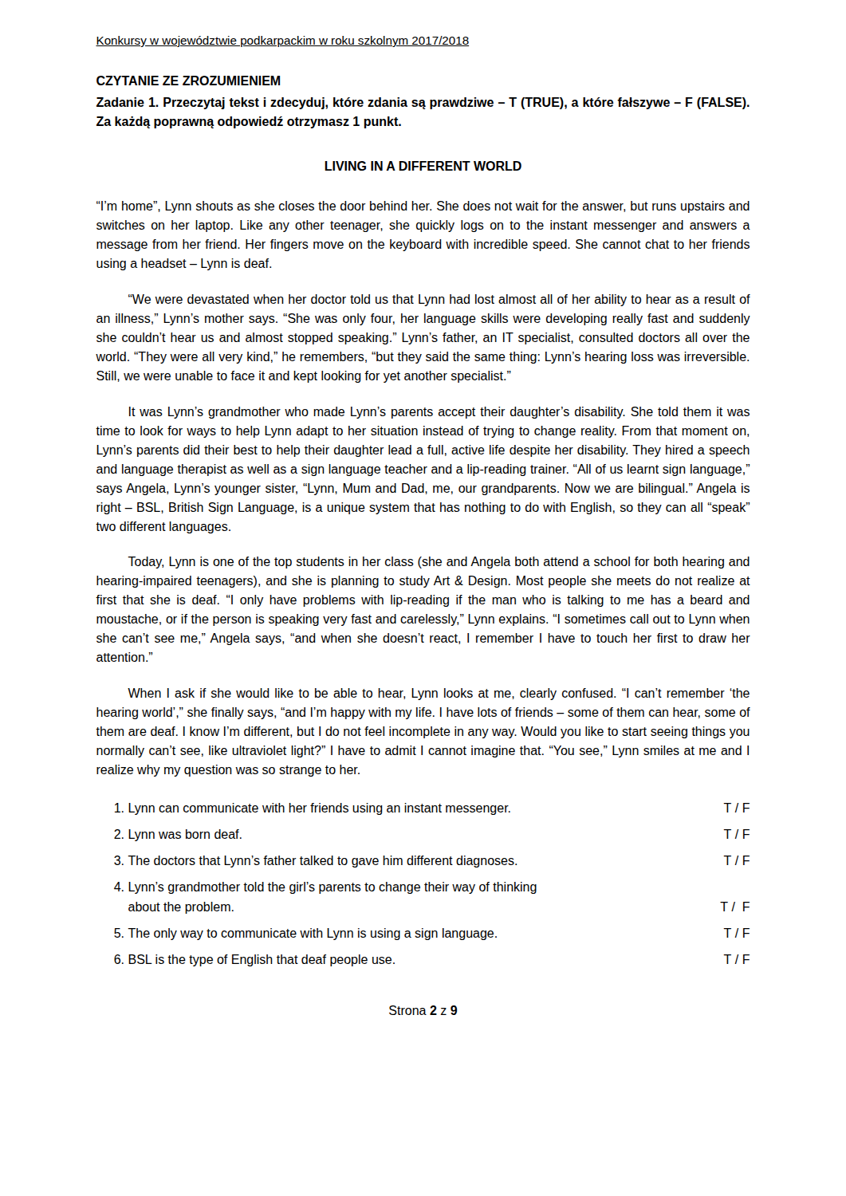Konkursy w województwie podkarpackim w roku szkolnym 2017/2018
CZYTANIE ZE ZROZUMIENIEM
Zadanie 1. Przeczytaj tekst i zdecyduj, które zdania są prawdziwe – T (TRUE), a które fałszywe – F (FALSE). Za każdą poprawną odpowiedź otrzymasz 1 punkt.
LIVING IN A DIFFERENT WORLD
“I’m home”, Lynn shouts as she closes the door behind her. She does not wait for the answer, but runs upstairs and switches on her laptop. Like any other teenager, she quickly logs on to the instant messenger and answers a message from her friend. Her fingers move on the keyboard with incredible speed. She cannot chat to her friends using a headset – Lynn is deaf.
“We were devastated when her doctor told us that Lynn had lost almost all of her ability to hear as a result of an illness,” Lynn’s mother says. “She was only four, her language skills were developing really fast and suddenly she couldn’t hear us and almost stopped speaking.” Lynn’s father, an IT specialist, consulted doctors all over the world. “They were all very kind,” he remembers, “but they said the same thing: Lynn’s hearing loss was irreversible. Still, we were unable to face it and kept looking for yet another specialist.”
It was Lynn’s grandmother who made Lynn’s parents accept their daughter’s disability. She told them it was time to look for ways to help Lynn adapt to her situation instead of trying to change reality. From that moment on, Lynn’s parents did their best to help their daughter lead a full, active life despite her disability. They hired a speech and language therapist as well as a sign language teacher and a lip-reading trainer. “All of us learnt sign language,” says Angela, Lynn’s younger sister, “Lynn, Mum and Dad, me, our grandparents. Now we are bilingual.” Angela is right – BSL, British Sign Language, is a unique system that has nothing to do with English, so they can all “speak” two different languages.
Today, Lynn is one of the top students in her class (she and Angela both attend a school for both hearing and hearing-impaired teenagers), and she is planning to study Art & Design. Most people she meets do not realize at first that she is deaf. “I only have problems with lip-reading if the man who is talking to me has a beard and moustache, or if the person is speaking very fast and carelessly,” Lynn explains. “I sometimes call out to Lynn when she can’t see me,” Angela says, “and when she doesn’t react, I remember I have to touch her first to draw her attention.”
When I ask if she would like to be able to hear, Lynn looks at me, clearly confused. “I can’t remember ‘the hearing world’,” she finally says, “and I’m happy with my life. I have lots of friends – some of them can hear, some of them are deaf. I know I’m different, but I do not feel incomplete in any way. Would you like to start seeing things you normally can’t see, like ultraviolet light?” I have to admit I cannot imagine that. “You see,” Lynn smiles at me and I realize why my question was so strange to her.
T / FLynn can communicate with her friends using an instant messenger.
T / FLynn was born deaf.
T / FThe doctors that Lynn’s father talked to gave him different diagnoses.
Lynn’s grandmother told the girl’s parents to change their way of thinkingT / Fabout the problem.
T / FThe only way to communicate with Lynn is using a sign language.
T / FBSL is the type of English that deaf people use.
Strona 2 z 9